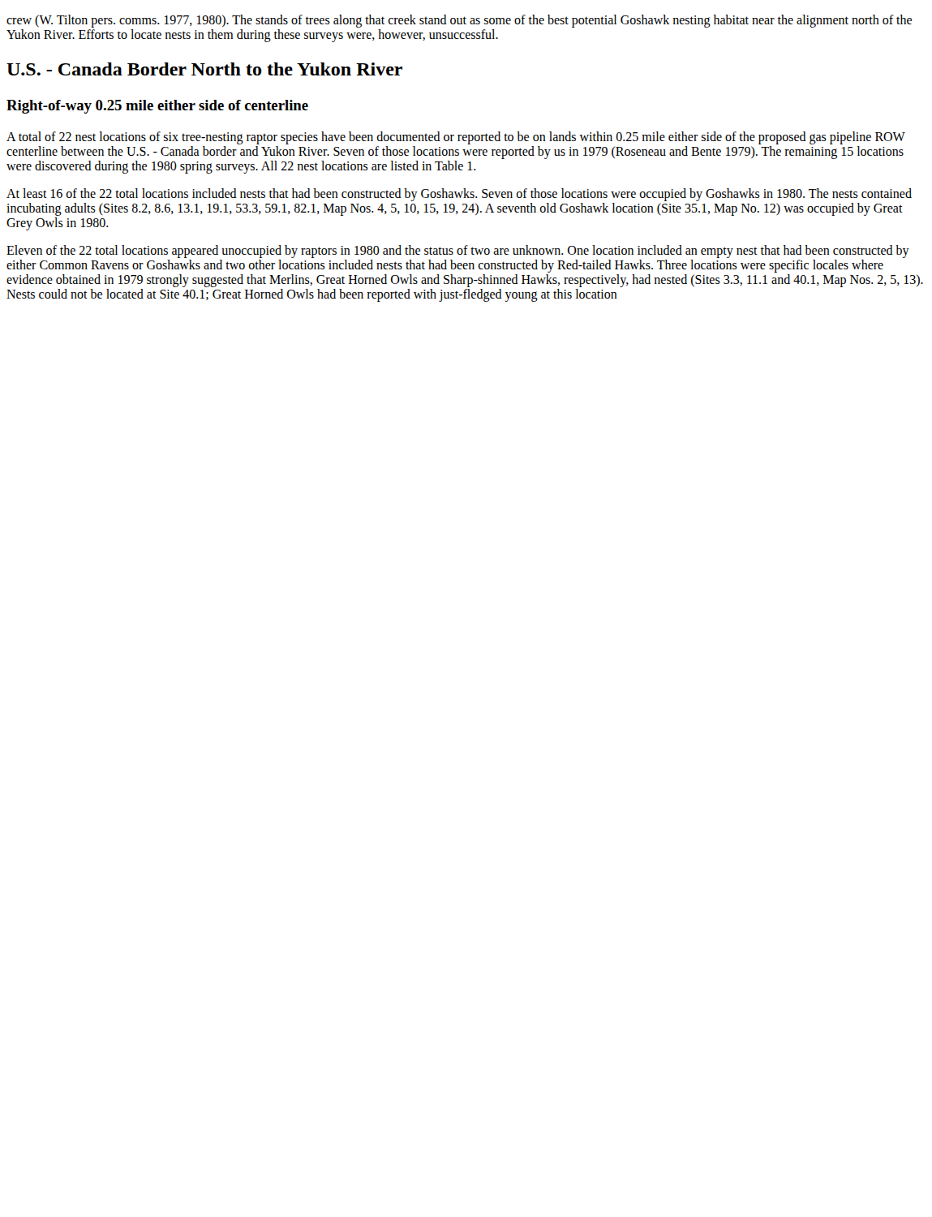crew (W. Tilton pers. comms. 1977, 1980). The stands of trees along that creek stand out as some of the best potential Goshawk nesting habitat near the alignment north of the Yukon River. Efforts to locate nests in them during these surveys were, however, unsuccessful.
U.S. - Canada Border North to the Yukon River
Right-of-way 0.25 mile either side of centerline
A total of 22 nest locations of six tree-nesting raptor species have been documented or reported to be on lands within 0.25 mile either side of the proposed gas pipeline ROW centerline between the U.S. - Canada border and Yukon River. Seven of those locations were reported by us in 1979 (Roseneau and Bente 1979). The remaining 15 locations were discovered during the 1980 spring surveys. All 22 nest locations are listed in Table 1.
At least 16 of the 22 total locations included nests that had been constructed by Goshawks. Seven of those locations were occupied by Goshawks in 1980. The nests contained incubating adults (Sites 8.2, 8.6, 13.1, 19.1, 53.3, 59.1, 82.1, Map Nos. 4, 5, 10, 15, 19, 24). A seventh old Goshawk location (Site 35.1, Map No. 12) was occupied by Great Grey Owls in 1980.
Eleven of the 22 total locations appeared unoccupied by raptors in 1980 and the status of two are unknown. One location included an empty nest that had been constructed by either Common Ravens or Goshawks and two other locations included nests that had been constructed by Red-tailed Hawks. Three locations were specific locales where evidence obtained in 1979 strongly suggested that Merlins, Great Horned Owls and Sharp-shinned Hawks, respectively, had nested (Sites 3.3, 11.1 and 40.1, Map Nos. 2, 5, 13). Nests could not be located at Site 40.1; Great Horned Owls had been reported with just-fledged young at this location